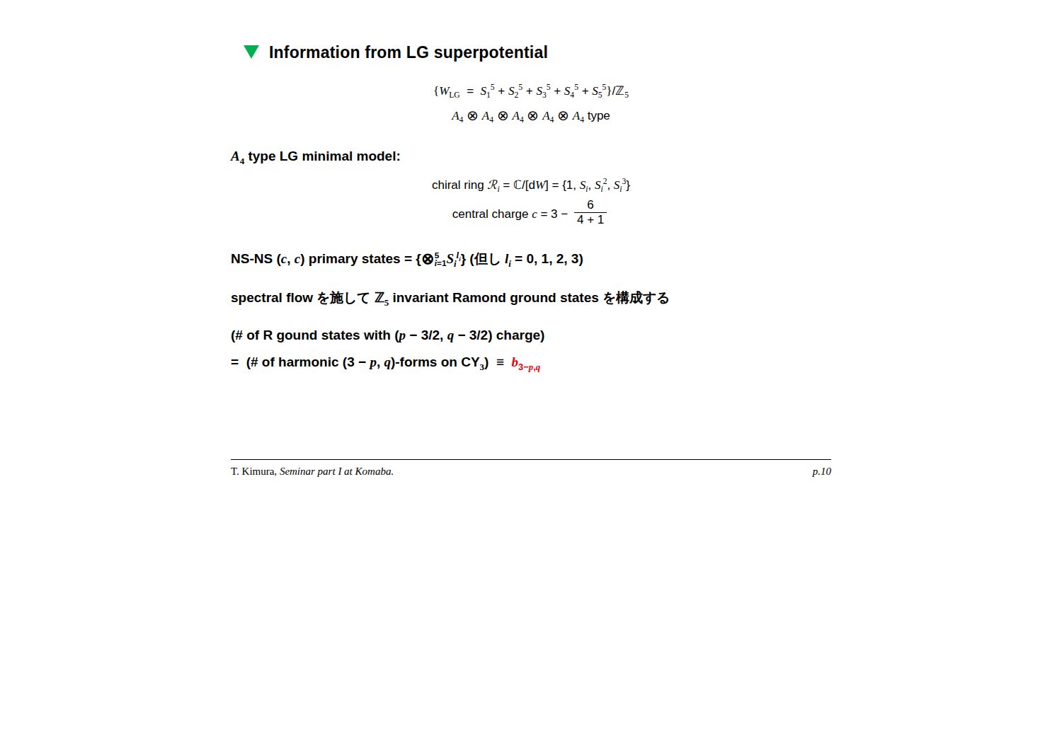Information from LG superpotential
{WLG = S15 + S25 + S35 + S45 + S55}/ℤ5
A4 ⊗ A4 ⊗ A4 ⊗ A4 ⊗ A4 type
A4 type LG minimal model:
chiral ring ℛi = ℂ/[dW] = {1, Si, Si2, Si3}
central charge c = 3 − 64 + 1
NS-NS (c, c) primary states = {⊗5 i=1 Sili} (但し li = 0, 1, 2, 3)
spectral flow を施して ℤ5 invariant Ramond ground states を構成する
(# of R gound states with (p − 3/2, q − 3/2) charge)
= (# of harmonic (3 − p, q)-forms on CY3) ≡ b3−p,q
T. Kimura, Seminar part I at Komaba.
p.10